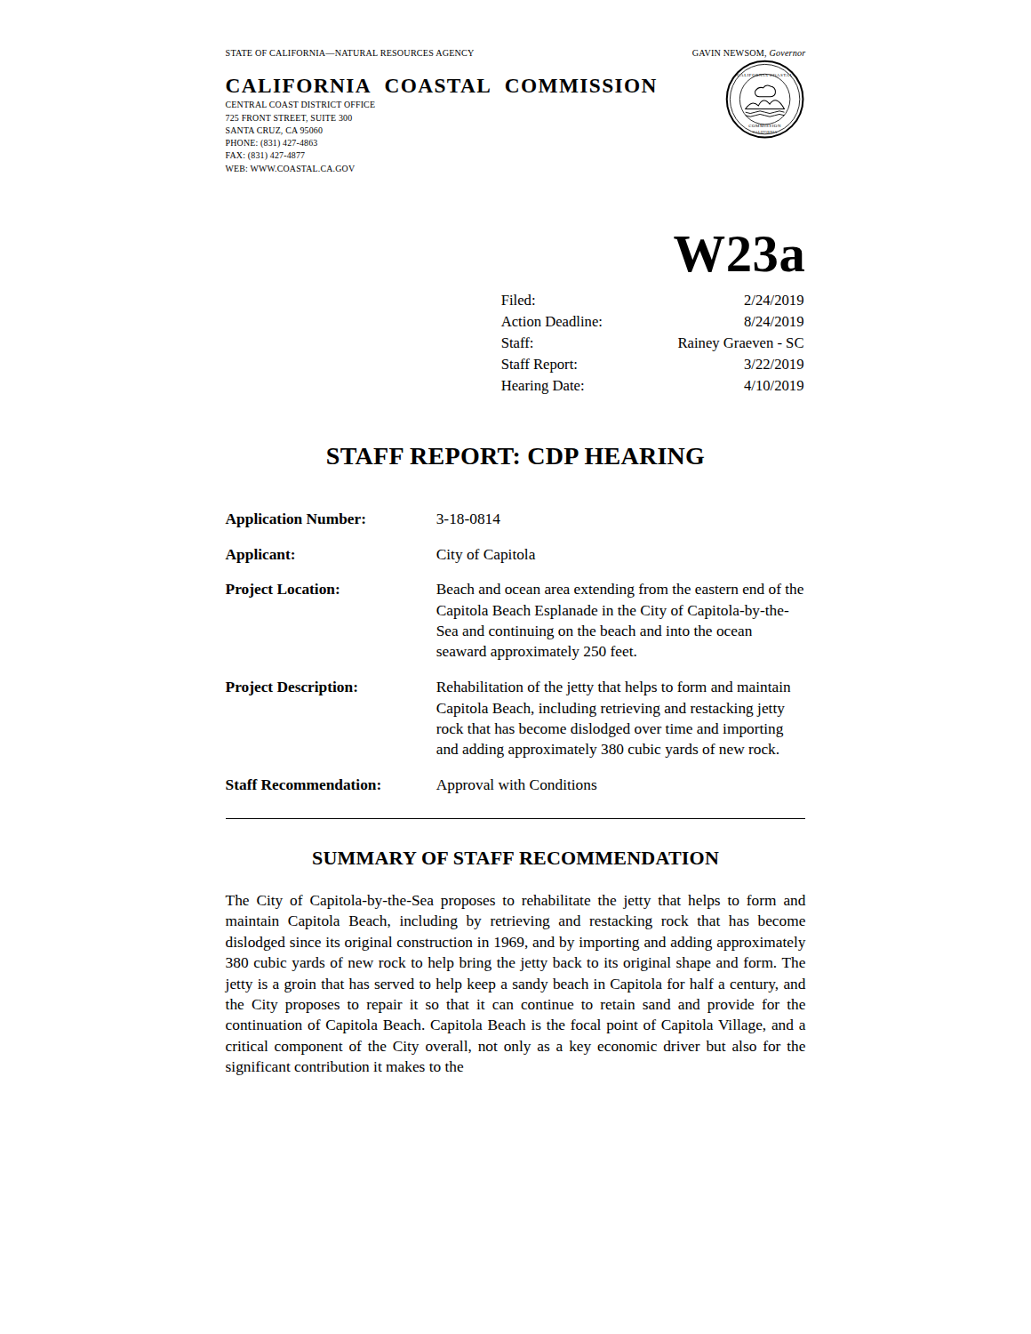State of California—Natural Resources Agency Gavin Newsom, Governor
CALIFORNIA COASTAL COMMISSION CALIFORNIA
CALIFORNIA COASTAL COMMISSION
Central Coast District Office
725 Front Street, Suite 300
Santa Cruz, CA 95060
Phone: (831) 427-4863
Fax: (831) 427-4877
Web: www.coastal.ca.gov
W23a
| Filed: | 2/24/2019 |
| Action Deadline: | 8/24/2019 |
| Staff: | Rainey Graeven - SC |
| Staff Report: | 3/22/2019 |
| Hearing Date: | 4/10/2019 |
STAFF REPORT: CDP HEARING
| Application Number: | 3-18-0814 |
| Applicant: | City of Capitola |
| Project Location: | Beach and ocean area extending from the eastern end of the Capitola Beach Esplanade in the City of Capitola-by-the-Sea and continuing on the beach and into the ocean seaward approximately 250 feet. |
| Project Description: | Rehabilitation of the jetty that helps to form and maintain Capitola Beach, including retrieving and restacking jetty rock that has become dislodged over time and importing and adding approximately 380 cubic yards of new rock. |
| Staff Recommendation: | Approval with Conditions |
SUMMARY OF STAFF RECOMMENDATION
The City of Capitola-by-the-Sea proposes to rehabilitate the jetty that helps to form and maintain Capitola Beach, including by retrieving and restacking rock that has become dislodged since its original construction in 1969, and by importing and adding approximately 380 cubic yards of new rock to help bring the jetty back to its original shape and form. The jetty is a groin that has served to help keep a sandy beach in Capitola for half a century, and the City proposes to repair it so that it can continue to retain sand and provide for the continuation of Capitola Beach. Capitola Beach is the focal point of Capitola Village, and a critical component of the City overall, not only as a key economic driver but also for the significant contribution it makes to the